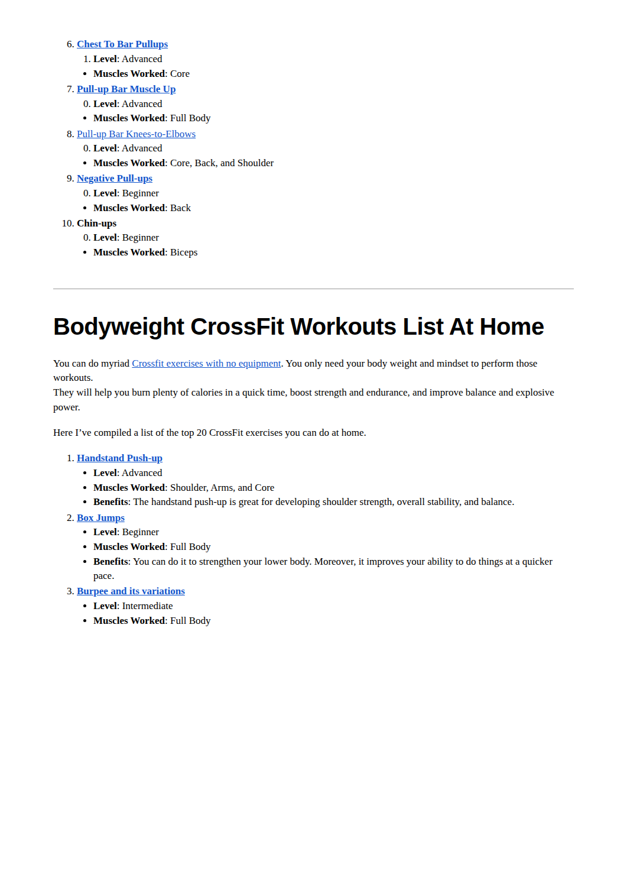Chest To Bar Pullups
Level: Advanced
Muscles Worked: Core
Pull-up Bar Muscle Up
Level: Advanced
Muscles Worked: Full Body
Pull-up Bar Knees-to-Elbows
Level: Advanced
Muscles Worked: Core, Back, and Shoulder
Negative Pull-ups
Level: Beginner
Muscles Worked: Back
Chin-ups
Level: Beginner
Muscles Worked: Biceps
Bodyweight CrossFit Workouts List At Home
You can do myriad Crossfit exercises with no equipment. You only need your body weight and mindset to perform those workouts.
They will help you burn plenty of calories in a quick time, boost strength and endurance, and improve balance and explosive power.
Here I’ve compiled a list of the top 20 CrossFit exercises you can do at home.
Handstand Push-up
Level: Advanced
Muscles Worked: Shoulder, Arms, and Core
Benefits: The handstand push-up is great for developing shoulder strength, overall stability, and balance.
Box Jumps
Level: Beginner
Muscles Worked: Full Body
Benefits: You can do it to strengthen your lower body. Moreover, it improves your ability to do things at a quicker pace.
Burpee and its variations
Level: Intermediate
Muscles Worked: Full Body